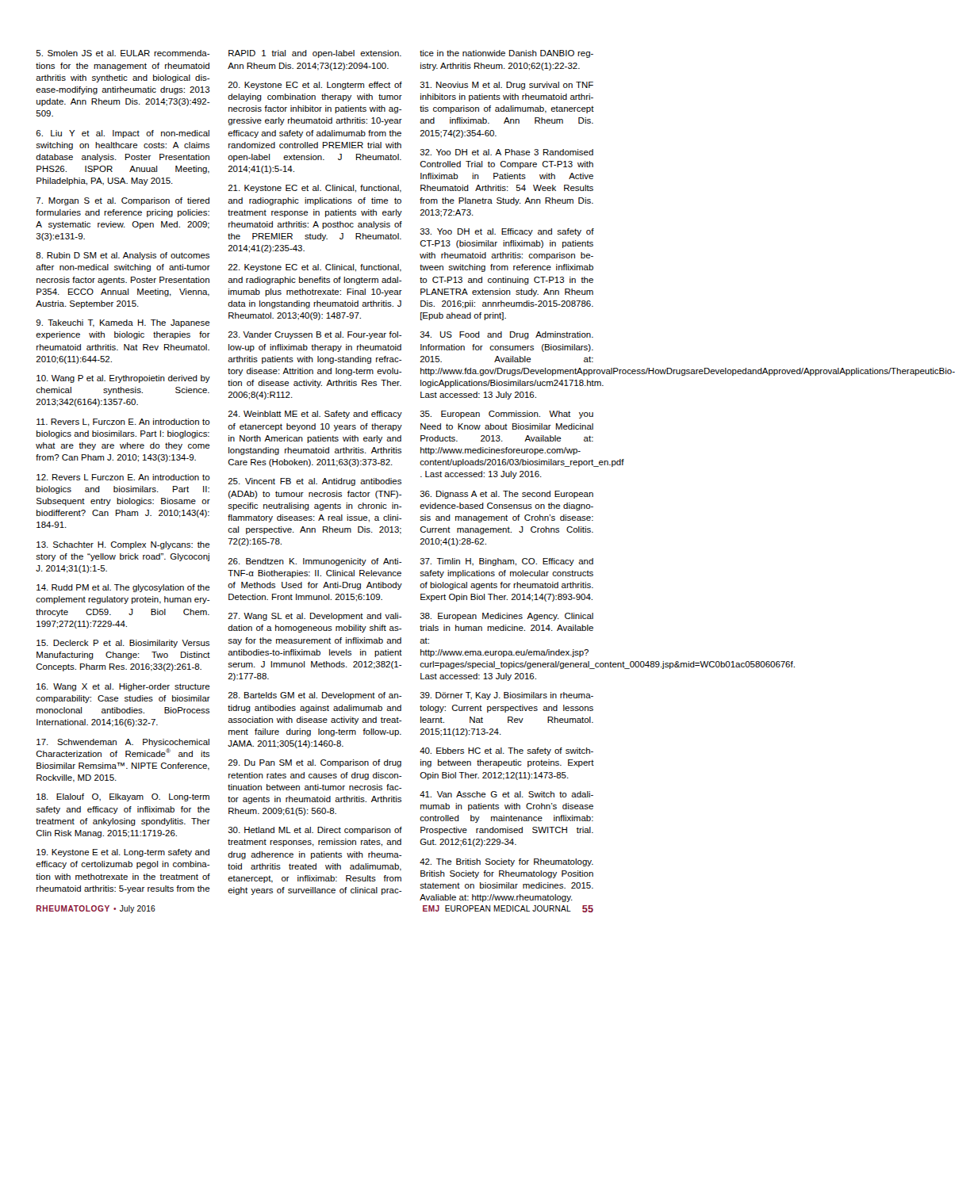5. Smolen JS et al. EULAR recommendations for the management of rheumatoid arthritis with synthetic and biological disease-modifying antirheumatic drugs: 2013 update. Ann Rheum Dis. 2014;73(3):492-509.
6. Liu Y et al. Impact of non-medical switching on healthcare costs: A claims database analysis. Poster Presentation PHS26. ISPOR Anuual Meeting, Philadelphia, PA, USA. May 2015.
7. Morgan S et al. Comparison of tiered formularies and reference pricing policies: A systematic review. Open Med. 2009; 3(3):e131-9.
8. Rubin D SM et al. Analysis of outcomes after non-medical switching of anti-tumor necrosis factor agents. Poster Presentation P354. ECCO Annual Meeting, Vienna, Austria. September 2015.
9. Takeuchi T, Kameda H. The Japanese experience with biologic therapies for rheumatoid arthritis. Nat Rev Rheumatol. 2010;6(11):644-52.
10. Wang P et al. Erythropoietin derived by chemical synthesis. Science. 2013;342(6164):1357-60.
11. Revers L, Furczon E. An introduction to biologics and biosimilars. Part I: bioglogics: what are they are where do they come from? Can Pham J. 2010; 143(3):134-9.
12. Revers L Furczon E. An introduction to biologics and biosimilars. Part II: Subsequent entry biologics: Biosame or biodifferent? Can Pham J. 2010;143(4): 184-91.
13. Schachter H. Complex N-glycans: the story of the “yellow brick road”. Glycoconj J. 2014;31(1):1-5.
14. Rudd PM et al. The glycosylation of the complement regulatory protein, human erythrocyte CD59. J Biol Chem. 1997;272(11):7229-44.
15. Declerck P et al. Biosimilarity Versus Manufacturing Change: Two Distinct Concepts. Pharm Res. 2016;33(2):261-8.
16. Wang X et al. Higher-order structure comparability: Case studies of biosimilar monoclonal antibodies. BioProcess International. 2014;16(6):32-7.
17. Schwendeman A. Physicochemical Characterization of Remicade® and its Biosimilar Remsima™. NIPTE Conference, Rockville, MD 2015.
18. Elalouf O, Elkayam O. Long-term safety and efficacy of infliximab for the treatment of ankylosing spondylitis. Ther Clin Risk Manag. 2015;11:1719-26.
19. Keystone E et al. Long-term safety and efficacy of certolizumab pegol in combination with methotrexate in the treatment of rheumatoid arthritis: 5-year results from the RAPID 1 trial and open-label extension. Ann Rheum Dis. 2014;73(12):2094-100.
20. Keystone EC et al. Longterm effect of delaying combination therapy with tumor necrosis factor inhibitor in patients with aggressive early rheumatoid arthritis: 10-year efficacy and safety of adalimumab from the randomized controlled PREMIER trial with open-label extension. J Rheumatol. 2014;41(1):5-14.
21. Keystone EC et al. Clinical, functional, and radiographic implications of time to treatment response in patients with early rheumatoid arthritis: A posthoc analysis of the PREMIER study. J Rheumatol. 2014;41(2):235-43.
22. Keystone EC et al. Clinical, functional, and radiographic benefits of longterm adalimumab plus methotrexate: Final 10-year data in longstanding rheumatoid arthritis. J Rheumatol. 2013;40(9): 1487-97.
23. Vander Cruyssen B et al. Four-year follow-up of infliximab therapy in rheumatoid arthritis patients with long-standing refractory disease: Attrition and long-term evolution of disease activity. Arthritis Res Ther. 2006;8(4):R112.
24. Weinblatt ME et al. Safety and efficacy of etanercept beyond 10 years of therapy in North American patients with early and longstanding rheumatoid arthritis. Arthritis Care Res (Hoboken). 2011;63(3):373-82.
25. Vincent FB et al. Antidrug antibodies (ADAb) to tumour necrosis factor (TNF)-specific neutralising agents in chronic inflammatory diseases: A real issue, a clinical perspective. Ann Rheum Dis. 2013; 72(2):165-78.
26. Bendtzen K. Immunogenicity of Anti-TNF-α Biotherapies: II. Clinical Relevance of Methods Used for Anti-Drug Antibody Detection. Front Immunol. 2015;6:109.
27. Wang SL et al. Development and validation of a homogeneous mobility shift assay for the measurement of infliximab and antibodies-to-infliximab levels in patient serum. J Immunol Methods. 2012;382(1-2):177-88.
28. Bartelds GM et al. Development of antidrug antibodies against adalimumab and association with disease activity and treatment failure during long-term follow-up. JAMA. 2011;305(14):1460-8.
29. Du Pan SM et al. Comparison of drug retention rates and causes of drug discontinuation between anti-tumor necrosis factor agents in rheumatoid arthritis. Arthritis Rheum. 2009;61(5): 560-8.
30. Hetland ML et al. Direct comparison of treatment responses, remission rates, and drug adherence in patients with rheumatoid arthritis treated with adalimumab, etanercept, or infliximab: Results from eight years of surveillance of clinical practice in the nationwide Danish DANBIO registry. Arthritis Rheum. 2010;62(1):22-32.
31. Neovius M et al. Drug survival on TNF inhibitors in patients with rheumatoid arthritis comparison of adalimumab, etanercept and infliximab. Ann Rheum Dis. 2015;74(2):354-60.
32. Yoo DH et al. A Phase 3 Randomised Controlled Trial to Compare CT-P13 with Infliximab in Patients with Active Rheumatoid Arthritis: 54 Week Results from the Planetra Study. Ann Rheum Dis. 2013;72:A73.
33. Yoo DH et al. Efficacy and safety of CT-P13 (biosimilar infliximab) in patients with rheumatoid arthritis: comparison between switching from reference infliximab to CT-P13 and continuing CT-P13 in the PLANETRA extension study. Ann Rheum Dis. 2016;pii: annrheumdis-2015-208786. [Epub ahead of print].
34. US Food and Drug Adminstration. Information for consumers (Biosimilars). 2015. Available at: http://www.fda.gov/Drugs/DevelopmentApprovalProcess/HowDrugsareDevelopedandApproved/ApprovalApplications/TherapeuticBio-logicApplications/Biosimilars/ucm241718.htm. Last accessed: 13 July 2016.
35. European Commission. What you Need to Know about Biosimilar Medicinal Products. 2013. Available at: http://www.medicinesforeurope.com/wp-content/uploads/2016/03/biosimilars_report_en.pdf . Last accessed: 13 July 2016.
36. Dignass A et al. The second European evidence-based Consensus on the diagnosis and management of Crohn’s disease: Current management. J Crohns Colitis. 2010;4(1):28-62.
37. Timlin H, Bingham, CO. Efficacy and safety implications of molecular constructs of biological agents for rheumatoid arthritis. Expert Opin Biol Ther. 2014;14(7):893-904.
38. European Medicines Agency. Clinical trials in human medicine. 2014. Available at: http://www.ema.europa.eu/ema/index.jsp?curl=pages/special_topics/general/general_content_000489.jsp&mid=WC0b01ac058060676f. Last accessed: 13 July 2016.
39. Dörner T, Kay J. Biosimilars in rheumatology: Current perspectives and lessons learnt. Nat Rev Rheumatol. 2015;11(12):713-24.
40. Ebbers HC et al. The safety of switching between therapeutic proteins. Expert Opin Biol Ther. 2012;12(11):1473-85.
41. Van Assche G et al. Switch to adalimumab in patients with Crohn’s disease controlled by maintenance infliximab: Prospective randomised SWITCH trial. Gut. 2012;61(2):229-34.
42. The British Society for Rheumatology. British Society for Rheumatology Position statement on biosimilar medicines. 2015. Avaliable at: http://www.rheumatology.
RHEUMATOLOGY•July 2016
EMJ EUROPEAN MEDICAL JOURNAL 55